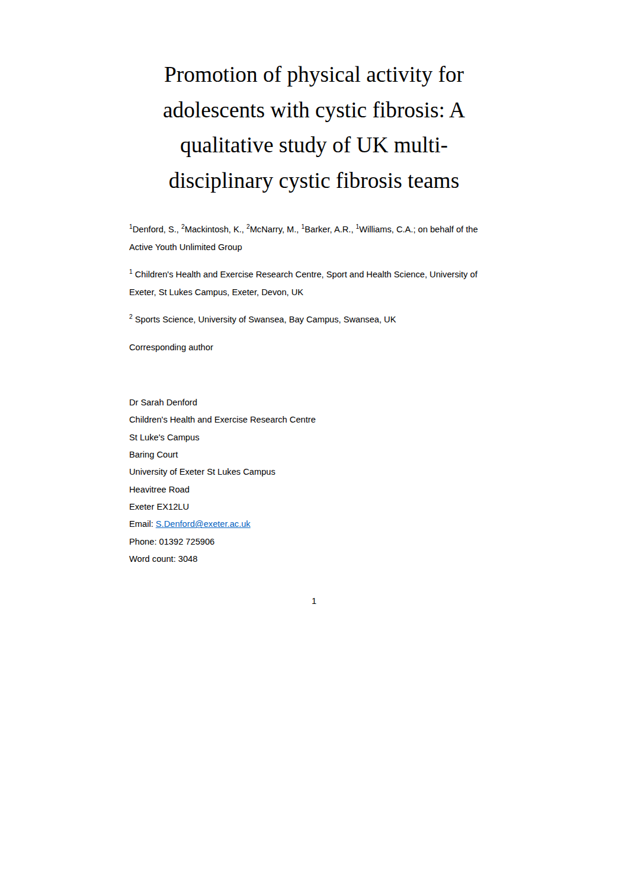Promotion of physical activity for adolescents with cystic fibrosis: A qualitative study of UK multi-disciplinary cystic fibrosis teams
1Denford, S., 2Mackintosh, K., 2McNarry, M., 1Barker, A.R., 1Williams, C.A.; on behalf of the Active Youth Unlimited Group
1 Children's Health and Exercise Research Centre, Sport and Health Science, University of Exeter, St Lukes Campus, Exeter, Devon, UK
2 Sports Science, University of Swansea, Bay Campus, Swansea, UK
Corresponding author
Dr Sarah Denford
Children's Health and Exercise Research Centre
St Luke's Campus
Baring Court
University of Exeter St Lukes Campus
Heavitree Road
Exeter EX12LU
Email: S.Denford@exeter.ac.uk
Phone: 01392 725906
Word count: 3048
1